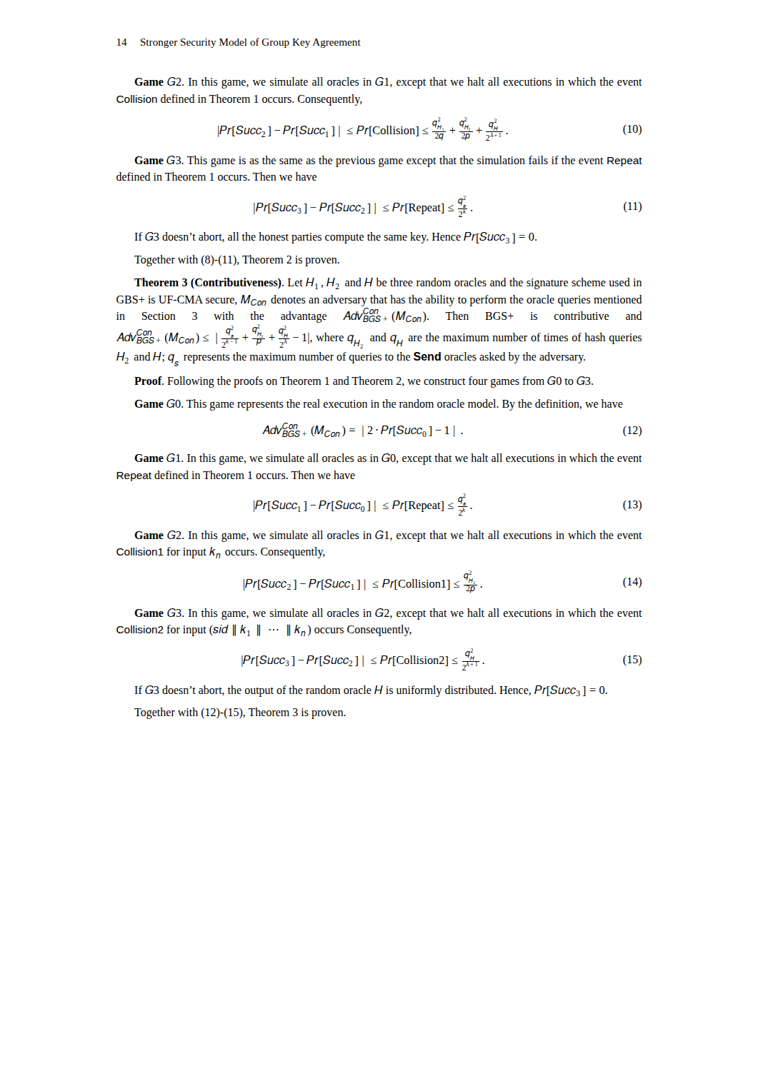14 Stronger Security Model of Group Key Agreement
Game G2. In this game, we simulate all oracles in G1, except that we halt all executions in which the event Collision defined in Theorem 1 occurs. Consequently,
|Pr[Succ2] − Pr[Succ1]| ≤ Pr[Collision] ≤ qH122q + qH222p + qH22λ+1 .
(10)
Game G3. This game is as the same as the previous game except that the simulation fails if the event Repeat defined in Theorem 1 occurs. Then we have
|Pr[Succ3] − Pr[Succ2]| ≤ Pr[Repeat] ≤ qs22k .
(11)
If G3 doesn’t abort, all the honest parties compute the same key. Hence Pr[Succ3]=0.
Together with (8)-(11), Theorem 2 is proven.
Theorem 3 (Contributiveness). Let H1, H2 and H be three random oracles and the signature scheme used in GBS+ is UF-CMA secure, MCon denotes an adversary that has the ability to perform the oracle queries mentioned in Section 3 with the advantage AdvBGS+Con(MCon). Then BGS+ is contributive and AdvBGS+Con(MCon)≤|qs22k−1+qH22p+qH22λ−1|, where qH2 and qH are the maximum number of times of hash queries H2 and H; qs represents the maximum number of queries to the Send oracles asked by the adversary.
Proof. Following the proofs on Theorem 1 and Theorem 2, we construct four games from G0 to G3.
Game G0. This game represents the real execution in the random oracle model. By the definition, we have
AdvBGS+Con (MCon) = |2⋅Pr[Succ0]−1| .
(12)
Game G1. In this game, we simulate all oracles as in G0, except that we halt all executions in which the event Repeat defined in Theorem 1 occurs. Then we have
|Pr[Succ1] − Pr[Succ0]| ≤ Pr[Repeat] ≤ qs22k .
(13)
Game G2. In this game, we simulate all oracles in G1, except that we halt all executions in which the event Collision1 for input kn occurs. Consequently,
|Pr[Succ2] − Pr[Succ1]| ≤ Pr[Collision1] ≤ qH222p .
(14)
Game G3. In this game, we simulate all oracles in G2, except that we halt all executions in which the event Collision2 for input (sid∥k1∥⋯∥kn) occurs Consequently,
|Pr[Succ3] − Pr[Succ2]| ≤ Pr[Collision2] ≤ qH22λ+1 .
(15)
If G3 doesn’t abort, the output of the random oracle H is uniformly distributed. Hence, Pr[Succ3]=0.
Together with (12)-(15), Theorem 3 is proven.